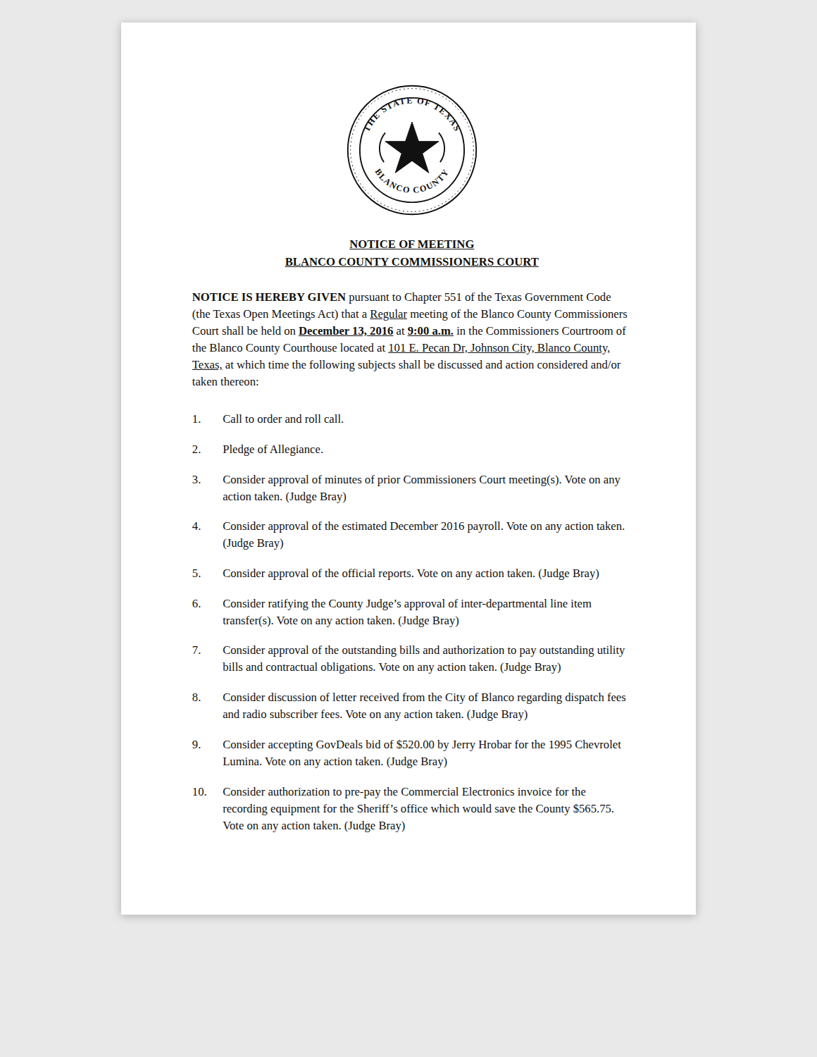THE STATE OF TEXAS BLANCO COUNTY
NOTICE OF MEETING BLANCO COUNTY COMMISSIONERS COURT
NOTICE IS HEREBY GIVEN pursuant to Chapter 551 of the Texas Government Code (the Texas Open Meetings Act) that a Regular meeting of the Blanco County Commissioners Court shall be held on December 13, 2016 at 9:00 a.m. in the Commissioners Courtroom of the Blanco County Courthouse located at 101 E. Pecan Dr, Johnson City, Blanco County, Texas, at which time the following subjects shall be discussed and action considered and/or taken thereon:
1. Call to order and roll call.
2. Pledge of Allegiance.
3. Consider approval of minutes of prior Commissioners Court meeting(s). Vote on any action taken. (Judge Bray)
4. Consider approval of the estimated December 2016 payroll. Vote on any action taken. (Judge Bray)
5. Consider approval of the official reports. Vote on any action taken. (Judge Bray)
6. Consider ratifying the County Judge’s approval of inter-departmental line item transfer(s). Vote on any action taken. (Judge Bray)
7. Consider approval of the outstanding bills and authorization to pay outstanding utility bills and contractual obligations. Vote on any action taken. (Judge Bray)
8. Consider discussion of letter received from the City of Blanco regarding dispatch fees and radio subscriber fees. Vote on any action taken. (Judge Bray)
9. Consider accepting GovDeals bid of $520.00 by Jerry Hrobar for the 1995 Chevrolet Lumina. Vote on any action taken. (Judge Bray)
10. Consider authorization to pre-pay the Commercial Electronics invoice for the recording equipment for the Sheriff’s office which would save the County $565.75. Vote on any action taken. (Judge Bray)